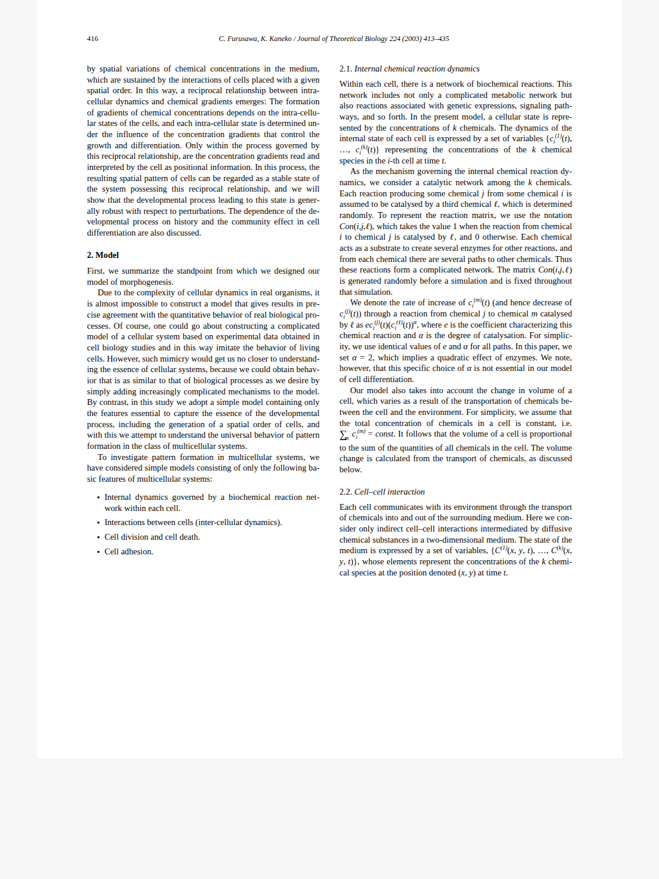416 C. Furusawa, K. Kaneko / Journal of Theoretical Biology 224 (2003) 413–435
by spatial variations of chemical concentrations in the medium, which are sustained by the interactions of cells placed with a given spatial order. In this way, a reciprocal relationship between intra-cellular dynamics and chemical gradients emerges: The formation of gradients of chemical concentrations depends on the intra-cellular states of the cells, and each intra-cellular state is determined under the influence of the concentration gradients that control the growth and differentiation. Only within the process governed by this reciprocal relationship, are the concentration gradients read and interpreted by the cell as positional information. In this process, the resulting spatial pattern of cells can be regarded as a stable state of the system possessing this reciprocal relationship, and we will show that the developmental process leading to this state is generally robust with respect to perturbations. The dependence of the developmental process on history and the community effect in cell differentiation are also discussed.
2. Model
First, we summarize the standpoint from which we designed our model of morphogenesis.
Due to the complexity of cellular dynamics in real organisms, it is almost impossible to construct a model that gives results in precise agreement with the quantitative behavior of real biological processes. Of course, one could go about constructing a complicated model of a cellular system based on experimental data obtained in cell biology studies and in this way imitate the behavior of living cells. However, such mimicry would get us no closer to understanding the essence of cellular systems, because we could obtain behavior that is as similar to that of biological processes as we desire by simply adding increasingly complicated mechanisms to the model. By contrast, in this study we adopt a simple model containing only the features essential to capture the essence of the developmental process, including the generation of a spatial order of cells, and with this we attempt to understand the universal behavior of pattern formation in the class of multicellular systems.
To investigate pattern formation in multicellular systems, we have considered simple models consisting of only the following basic features of multicellular systems:
Internal dynamics governed by a biochemical reaction network within each cell.
Interactions between cells (inter-cellular dynamics).
Cell division and cell death.
Cell adhesion.
2.1. Internal chemical reaction dynamics
Within each cell, there is a network of biochemical reactions. This network includes not only a complicated metabolic network but also reactions associated with genetic expressions, signaling pathways, and so forth. In the present model, a cellular state is represented by the concentrations of k chemicals. The dynamics of the internal state of each cell is expressed by a set of variables {ci(1)(t), …, ci(k)(t)} representing the concentrations of the k chemical species in the i-th cell at time t.
As the mechanism governing the internal chemical reaction dynamics, we consider a catalytic network among the k chemicals. Each reaction producing some chemical j from some chemical i is assumed to be catalysed by a third chemical ℓ, which is determined randomly. To represent the reaction matrix, we use the notation Con(i,j,ℓ), which takes the value 1 when the reaction from chemical i to chemical j is catalysed by ℓ, and 0 otherwise. Each chemical acts as a substrate to create several enzymes for other reactions, and from each chemical there are several paths to other chemicals. Thus these reactions form a complicated network. The matrix Con(i,j,ℓ) is generated randomly before a simulation and is fixed throughout that simulation.
We denote the rate of increase of ci(m)(t) (and hence decrease of ci(j)(t)) through a reaction from chemical j to chemical m catalysed by ℓ as eci(j)(t)(ci(ℓ)(t))α, where e is the coefficient characterizing this chemical reaction and α is the degree of catalysation. For simplicity, we use identical values of e and α for all paths. In this paper, we set α = 2, which implies a quadratic effect of enzymes. We note, however, that this specific choice of α is not essential in our model of cell differentiation.
Our model also takes into account the change in volume of a cell, which varies as a result of the transportation of chemicals between the cell and the environment. For simplicity, we assume that the total concentration of chemicals in a cell is constant, i.e. ∑m ci(m) = const. It follows that the volume of a cell is proportional to the sum of the quantities of all chemicals in the cell. The volume change is calculated from the transport of chemicals, as discussed below.
2.2. Cell–cell interaction
Each cell communicates with its environment through the transport of chemicals into and out of the surrounding medium. Here we consider only indirect cell–cell interactions intermediated by diffusive chemical substances in a two-dimensional medium. The state of the medium is expressed by a set of variables, {C(1)(x, y, t), …, C(k)(x, y, t)}, whose elements represent the concentrations of the k chemical species at the position denoted (x, y) at time t.